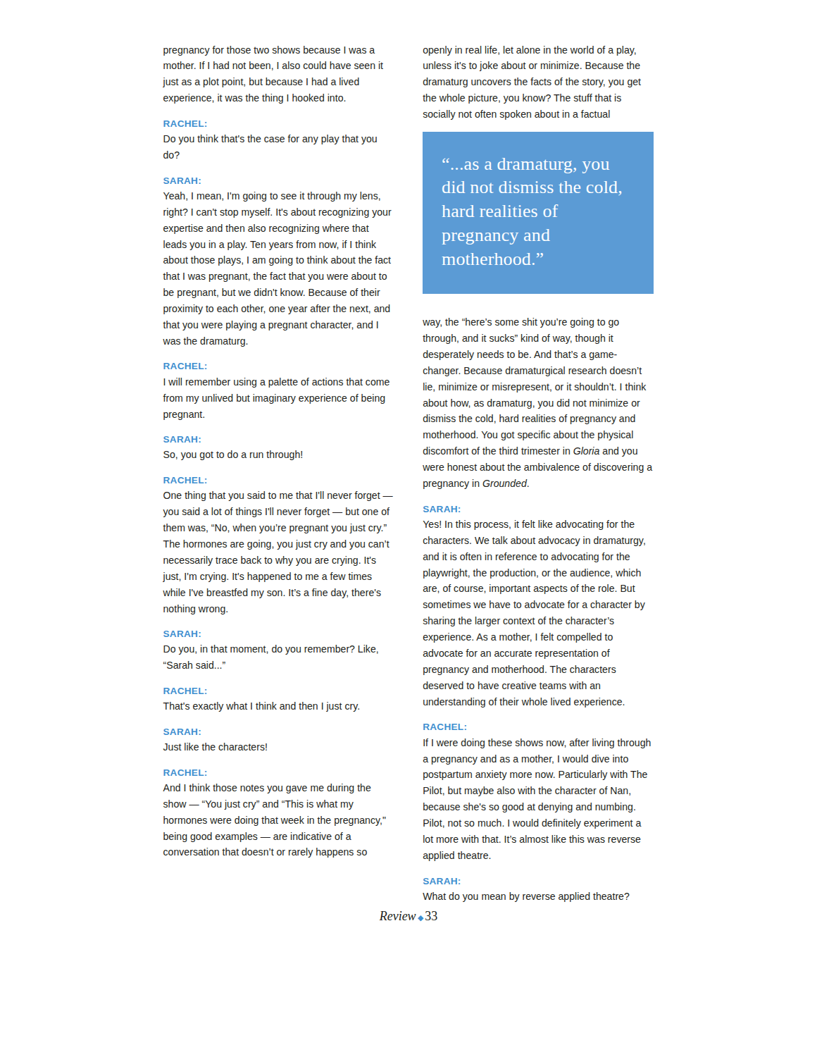pregnancy for those two shows because I was a mother. If I had not been, I also could have seen it just as a plot point, but because I had a lived experience, it was the thing I hooked into.
RACHEL:
Do you think that's the case for any play that you do?
SARAH:
Yeah, I mean, I'm going to see it through my lens, right? I can't stop myself. It's about recognizing your expertise and then also recognizing where that leads you in a play. Ten years from now, if I think about those plays, I am going to think about the fact that I was pregnant, the fact that you were about to be pregnant, but we didn't know. Because of their proximity to each other, one year after the next, and that you were playing a pregnant character, and I was the dramaturg.
RACHEL:
I will remember using a palette of actions that come from my unlived but imaginary experience of being pregnant.
SARAH:
So, you got to do a run through!
RACHEL:
One thing that you said to me that I'll never forget — you said a lot of things I'll never forget — but one of them was, “No, when you’re pregnant you just cry.” The hormones are going, you just cry and you can’t necessarily trace back to why you are crying. It's just, I'm crying. It's happened to me a few times while I've breastfed my son. It’s a fine day, there's nothing wrong.
SARAH:
Do you, in that moment, do you remember? Like, “Sarah said...”
RACHEL:
That's exactly what I think and then I just cry.
SARAH:
Just like the characters!
RACHEL:
And I think those notes you gave me during the show — “You just cry” and “This is what my hormones were doing that week in the pregnancy," being good examples — are indicative of a conversation that doesn’t or rarely happens so
openly in real life, let alone in the world of a play, unless it's to joke about or minimize. Because the dramaturg uncovers the facts of the story, you get the whole picture, you know? The stuff that is socially not often spoken about in a factual
“...as a dramaturg, you did not dismiss the cold, hard realities of pregnancy and motherhood.”
way, the “here’s some shit you’re going to go through, and it sucks” kind of way, though it desperately needs to be. And that’s a game-changer. Because dramaturgical research doesn’t lie, minimize or misrepresent, or it shouldn’t. I think about how, as dramaturg, you did not minimize or dismiss the cold, hard realities of pregnancy and motherhood. You got specific about the physical discomfort of the third trimester in Gloria and you were honest about the ambivalence of discovering a pregnancy in Grounded.
SARAH:
Yes! In this process, it felt like advocating for the characters. We talk about advocacy in dramaturgy, and it is often in reference to advocating for the playwright, the production, or the audience, which are, of course, important aspects of the role. But sometimes we have to advocate for a character by sharing the larger context of the character’s experience. As a mother, I felt compelled to advocate for an accurate representation of pregnancy and motherhood. The characters deserved to have creative teams with an understanding of their whole lived experience.
RACHEL:
If I were doing these shows now, after living through a pregnancy and as a mother, I would dive into postpartum anxiety more now. Particularly with The Pilot, but maybe also with the character of Nan, because she's so good at denying and numbing. Pilot, not so much. I would definitely experiment a lot more with that. It’s almost like this was reverse applied theatre.
SARAH:
What do you mean by reverse applied theatre?
Review◆33